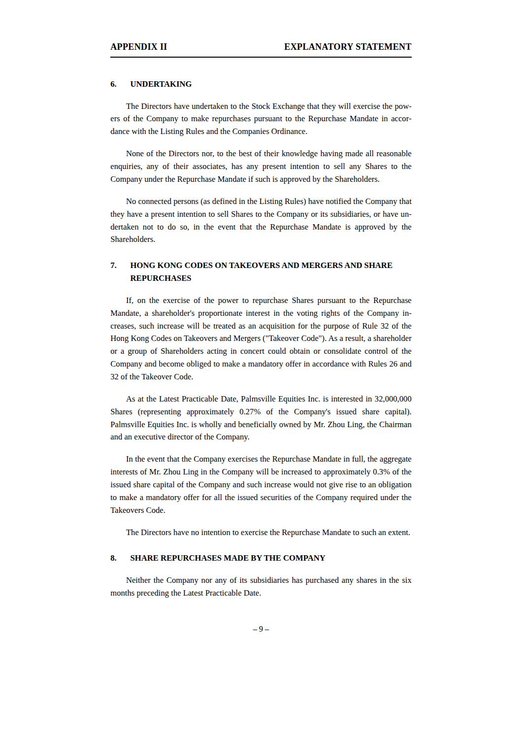APPENDIX II
EXPLANATORY STATEMENT
6. UNDERTAKING
The Directors have undertaken to the Stock Exchange that they will exercise the powers of the Company to make repurchases pursuant to the Repurchase Mandate in accordance with the Listing Rules and the Companies Ordinance.
None of the Directors nor, to the best of their knowledge having made all reasonable enquiries, any of their associates, has any present intention to sell any Shares to the Company under the Repurchase Mandate if such is approved by the Shareholders.
No connected persons (as defined in the Listing Rules) have notified the Company that they have a present intention to sell Shares to the Company or its subsidiaries, or have undertaken not to do so, in the event that the Repurchase Mandate is approved by the Shareholders.
7. HONG KONG CODES ON TAKEOVERS AND MERGERS AND SHARE REPURCHASES
If, on the exercise of the power to repurchase Shares pursuant to the Repurchase Mandate, a shareholder's proportionate interest in the voting rights of the Company increases, such increase will be treated as an acquisition for the purpose of Rule 32 of the Hong Kong Codes on Takeovers and Mergers ("Takeover Code"). As a result, a shareholder or a group of Shareholders acting in concert could obtain or consolidate control of the Company and become obliged to make a mandatory offer in accordance with Rules 26 and 32 of the Takeover Code.
As at the Latest Practicable Date, Palmsville Equities Inc. is interested in 32,000,000 Shares (representing approximately 0.27% of the Company's issued share capital). Palmsville Equities Inc. is wholly and beneficially owned by Mr. Zhou Ling, the Chairman and an executive director of the Company.
In the event that the Company exercises the Repurchase Mandate in full, the aggregate interests of Mr. Zhou Ling in the Company will be increased to approximately 0.3% of the issued share capital of the Company and such increase would not give rise to an obligation to make a mandatory offer for all the issued securities of the Company required under the Takeovers Code.
The Directors have no intention to exercise the Repurchase Mandate to such an extent.
8. SHARE REPURCHASES MADE BY THE COMPANY
Neither the Company nor any of its subsidiaries has purchased any shares in the six months preceding the Latest Practicable Date.
– 9 –